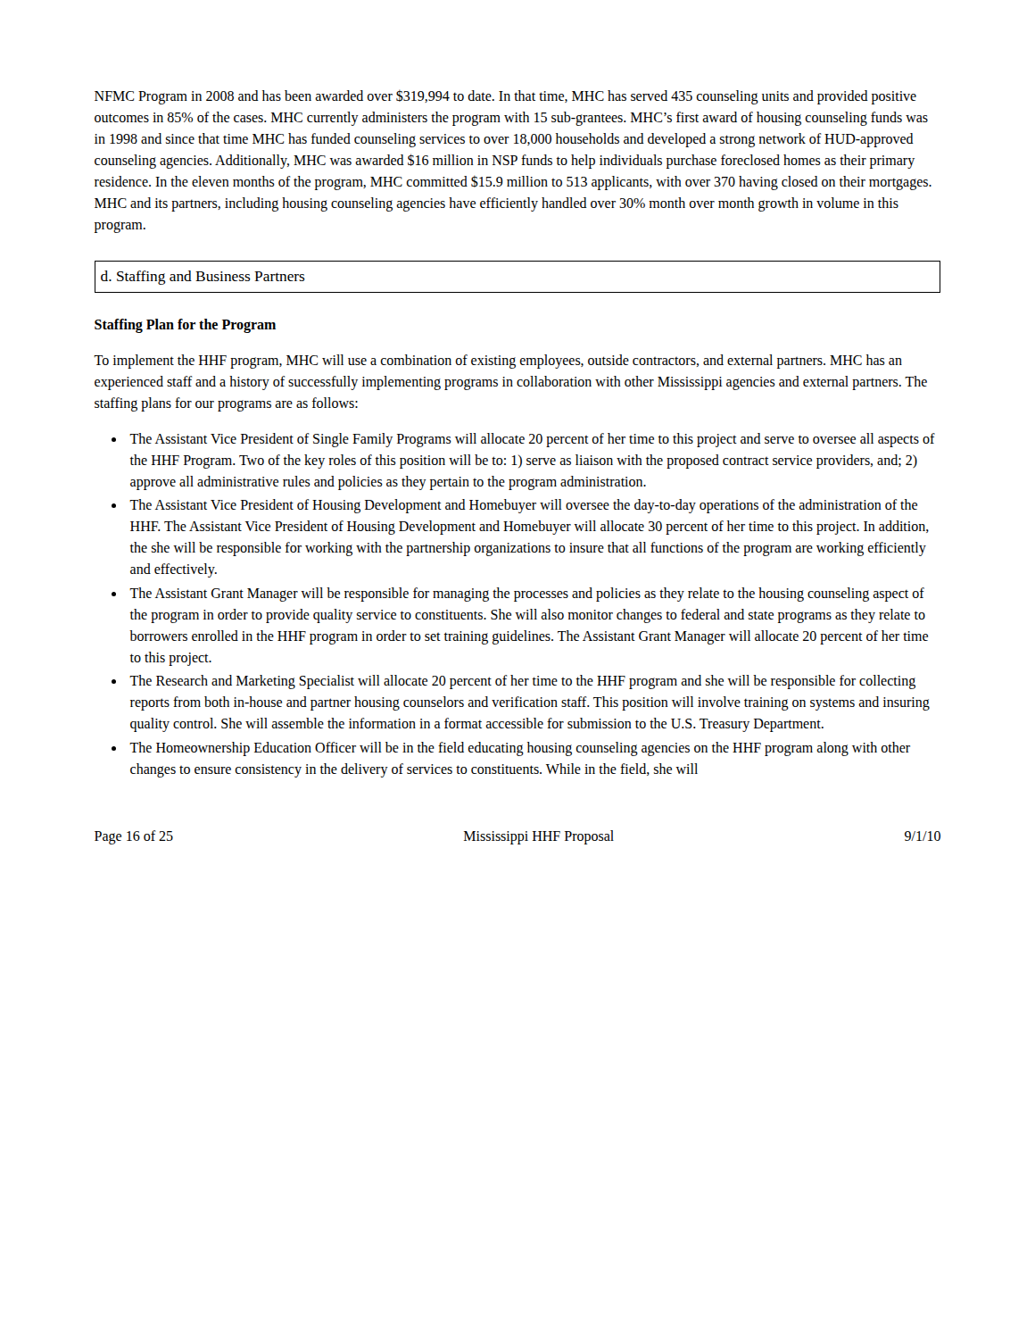NFMC Program in 2008 and has been awarded over $319,994 to date. In that time, MHC has served 435 counseling units and provided positive outcomes in 85% of the cases. MHC currently administers the program with 15 sub-grantees. MHC’s first award of housing counseling funds was in 1998 and since that time MHC has funded counseling services to over 18,000 households and developed a strong network of HUD-approved counseling agencies. Additionally, MHC was awarded $16 million in NSP funds to help individuals purchase foreclosed homes as their primary residence. In the eleven months of the program, MHC committed $15.9 million to 513 applicants, with over 370 having closed on their mortgages. MHC and its partners, including housing counseling agencies have efficiently handled over 30% month over month growth in volume in this program.
d. Staffing and Business Partners
Staffing Plan for the Program
To implement the HHF program, MHC will use a combination of existing employees, outside contractors, and external partners. MHC has an experienced staff and a history of successfully implementing programs in collaboration with other Mississippi agencies and external partners. The staffing plans for our programs are as follows:
The Assistant Vice President of Single Family Programs will allocate 20 percent of her time to this project and serve to oversee all aspects of the HHF Program. Two of the key roles of this position will be to: 1) serve as liaison with the proposed contract service providers, and; 2) approve all administrative rules and policies as they pertain to the program administration.
The Assistant Vice President of Housing Development and Homebuyer will oversee the day-to-day operations of the administration of the HHF. The Assistant Vice President of Housing Development and Homebuyer will allocate 30 percent of her time to this project. In addition, the she will be responsible for working with the partnership organizations to insure that all functions of the program are working efficiently and effectively.
The Assistant Grant Manager will be responsible for managing the processes and policies as they relate to the housing counseling aspect of the program in order to provide quality service to constituents. She will also monitor changes to federal and state programs as they relate to borrowers enrolled in the HHF program in order to set training guidelines. The Assistant Grant Manager will allocate 20 percent of her time to this project.
The Research and Marketing Specialist will allocate 20 percent of her time to the HHF program and she will be responsible for collecting reports from both in-house and partner housing counselors and verification staff. This position will involve training on systems and insuring quality control. She will assemble the information in a format accessible for submission to the U.S. Treasury Department.
The Homeownership Education Officer will be in the field educating housing counseling agencies on the HHF program along with other changes to ensure consistency in the delivery of services to constituents. While in the field, she will
Page 16 of 25 Mississippi HHF Proposal 9/1/10